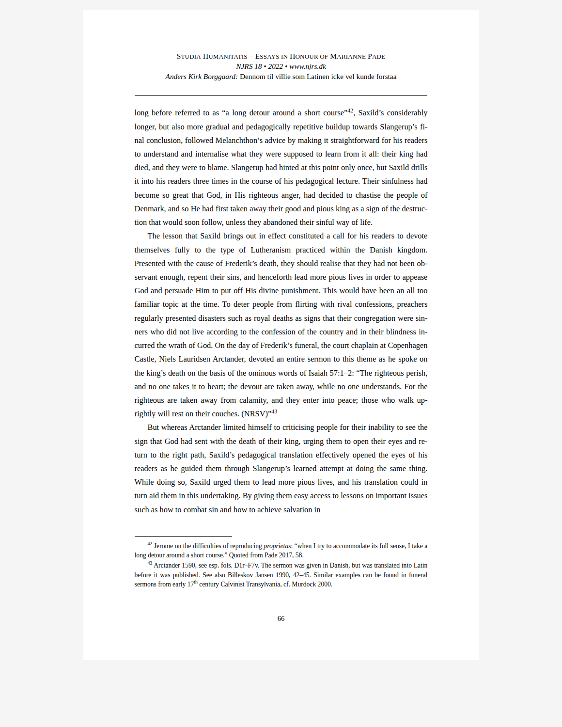STUDIA HUMANITATIS – ESSAYS IN HONOUR OF MARIANNE PADE
NJRS 18 • 2022 • www.njrs.dk
Anders Kirk Borggaard: Dennom til villie som Latinen icke vel kunde forstaa
long before referred to as “a long detour around a short course”42, Saxild’s considerably longer, but also more gradual and pedagogically repetitive buildup towards Slangerup’s final conclusion, followed Melanchthon’s advice by making it straightforward for his readers to understand and internalise what they were supposed to learn from it all: their king had died, and they were to blame. Slangerup had hinted at this point only once, but Saxild drills it into his readers three times in the course of his pedagogical lecture. Their sinfulness had become so great that God, in His righteous anger, had decided to chastise the people of Denmark, and so He had first taken away their good and pious king as a sign of the destruction that would soon follow, unless they abandoned their sinful way of life.
The lesson that Saxild brings out in effect constituted a call for his readers to devote themselves fully to the type of Lutheranism practiced within the Danish kingdom. Presented with the cause of Frederik’s death, they should realise that they had not been observant enough, repent their sins, and henceforth lead more pious lives in order to appease God and persuade Him to put off His divine punishment. This would have been an all too familiar topic at the time. To deter people from flirting with rival confessions, preachers regularly presented disasters such as royal deaths as signs that their congregation were sinners who did not live according to the confession of the country and in their blindness incurred the wrath of God. On the day of Frederik’s funeral, the court chaplain at Copenhagen Castle, Niels Lauridsen Arctander, devoted an entire sermon to this theme as he spoke on the king’s death on the basis of the ominous words of Isaiah 57:1–2: “The righteous perish, and no one takes it to heart; the devout are taken away, while no one understands. For the righteous are taken away from calamity, and they enter into peace; those who walk uprightly will rest on their couches. (NRSV)”43
But whereas Arctander limited himself to criticising people for their inability to see the sign that God had sent with the death of their king, urging them to open their eyes and return to the right path, Saxild’s pedagogical translation effectively opened the eyes of his readers as he guided them through Slangerup’s learned attempt at doing the same thing. While doing so, Saxild urged them to lead more pious lives, and his translation could in turn aid them in this undertaking. By giving them easy access to lessons on important issues such as how to combat sin and how to achieve salvation in
42 Jerome on the difficulties of reproducing proprietas: “when I try to accommodate its full sense, I take a long detour around a short course.” Quoted from Pade 2017, 58.
43 Arctander 1590, see esp. fols. D1r–F7v. The sermon was given in Danish, but was translated into Latin before it was published. See also Billeskov Jansen 1990, 42–45. Similar examples can be found in funeral sermons from early 17th century Calvinist Transylvania, cf. Murdock 2000.
66